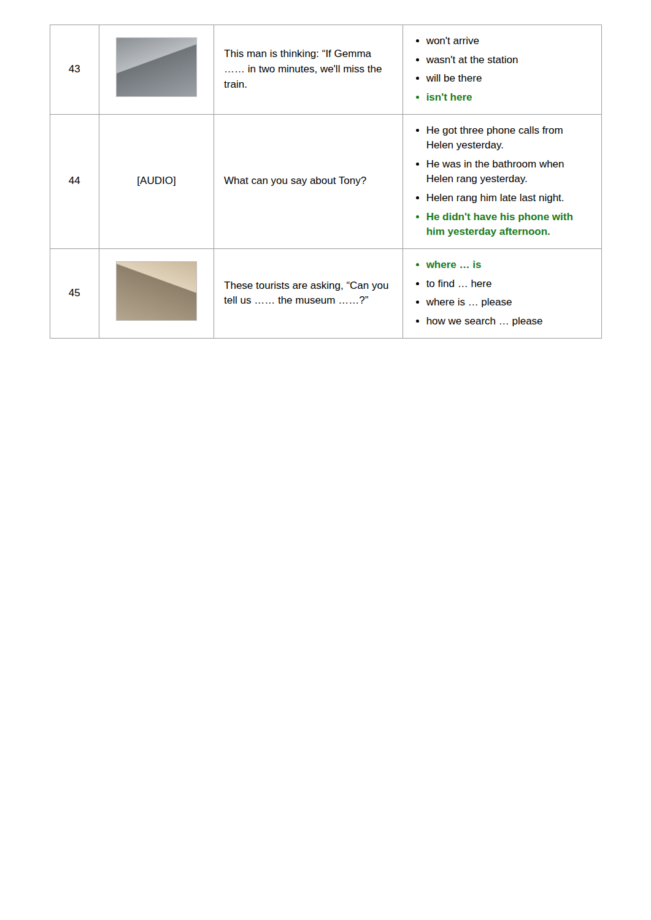| 43 | | This man is thinking: “If Gemma …… in two minutes, we'll miss the train. | won't arrive wasn't at the station will be there isn't here |
| 44 | [AUDIO] | What can you say about Tony? | He got three phone calls from Helen yesterday. He was in the bathroom when Helen rang yesterday. Helen rang him late last night. He didn't have his phone with him yesterday afternoon. |
| 45 | | These tourists are asking, “Can you tell us …… the museum ……?” | where … is to find … here where is … please how we search … please |